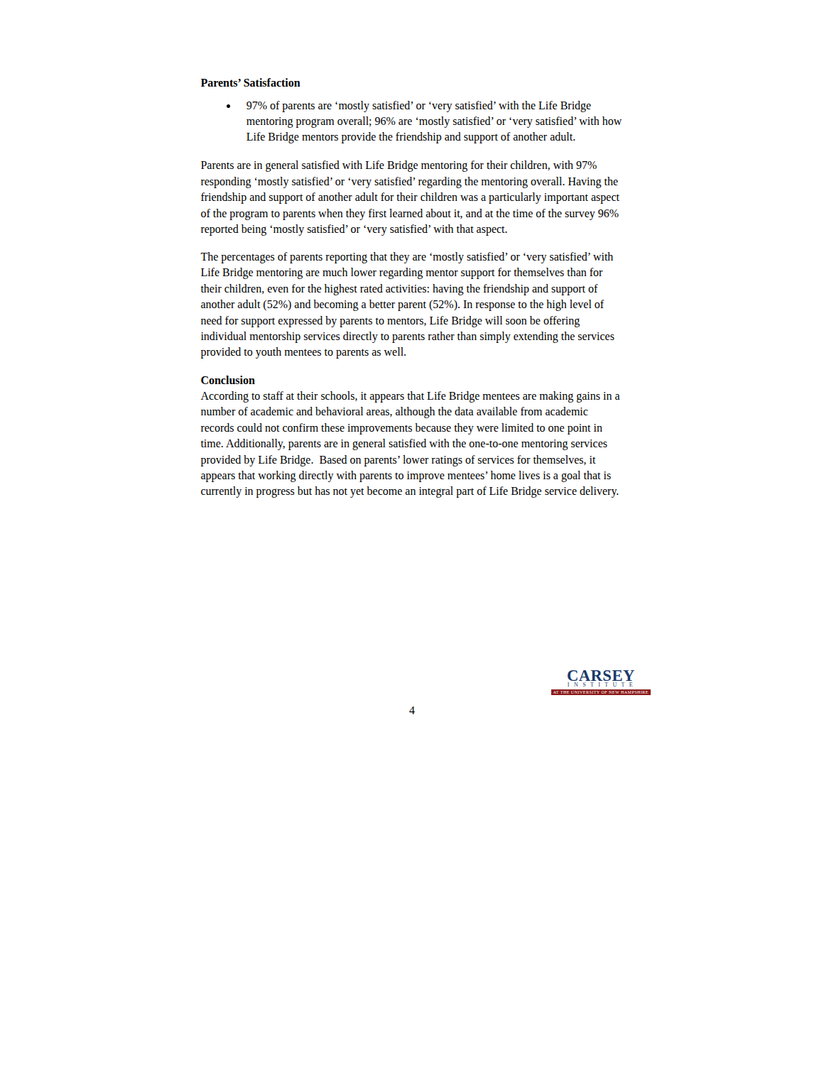Parents’ Satisfaction
97% of parents are ‘mostly satisfied’ or ‘very satisfied’ with the Life Bridge mentoring program overall; 96% are ‘mostly satisfied’ or ‘very satisfied’ with how Life Bridge mentors provide the friendship and support of another adult.
Parents are in general satisfied with Life Bridge mentoring for their children, with 97% responding ‘mostly satisfied’ or ‘very satisfied’ regarding the mentoring overall. Having the friendship and support of another adult for their children was a particularly important aspect of the program to parents when they first learned about it, and at the time of the survey 96% reported being ‘mostly satisfied’ or ‘very satisfied’ with that aspect.
The percentages of parents reporting that they are ‘mostly satisfied’ or ‘very satisfied’ with Life Bridge mentoring are much lower regarding mentor support for themselves than for their children, even for the highest rated activities: having the friendship and support of another adult (52%) and becoming a better parent (52%). In response to the high level of need for support expressed by parents to mentors, Life Bridge will soon be offering individual mentorship services directly to parents rather than simply extending the services provided to youth mentees to parents as well.
Conclusion
According to staff at their schools, it appears that Life Bridge mentees are making gains in a number of academic and behavioral areas, although the data available from academic records could not confirm these improvements because they were limited to one point in time. Additionally, parents are in general satisfied with the one-to-one mentoring services provided by Life Bridge. Based on parents’ lower ratings of services for themselves, it appears that working directly with parents to improve mentees’ home lives is a goal that is currently in progress but has not yet become an integral part of Life Bridge service delivery.
4
CARSEY
I N S T I T U T E
AT THE UNIVERSITY OF NEW HAMPSHIRE